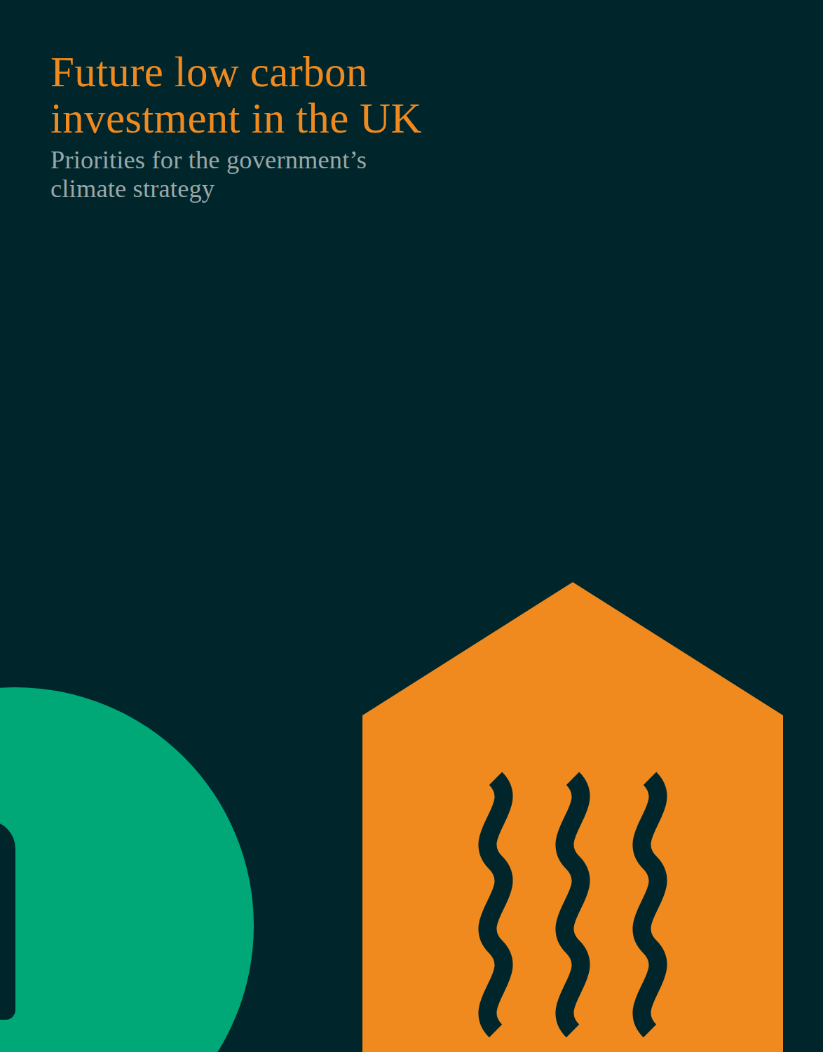Future low carbon
investment in the UK
Priorities for the government’s
climate strategy